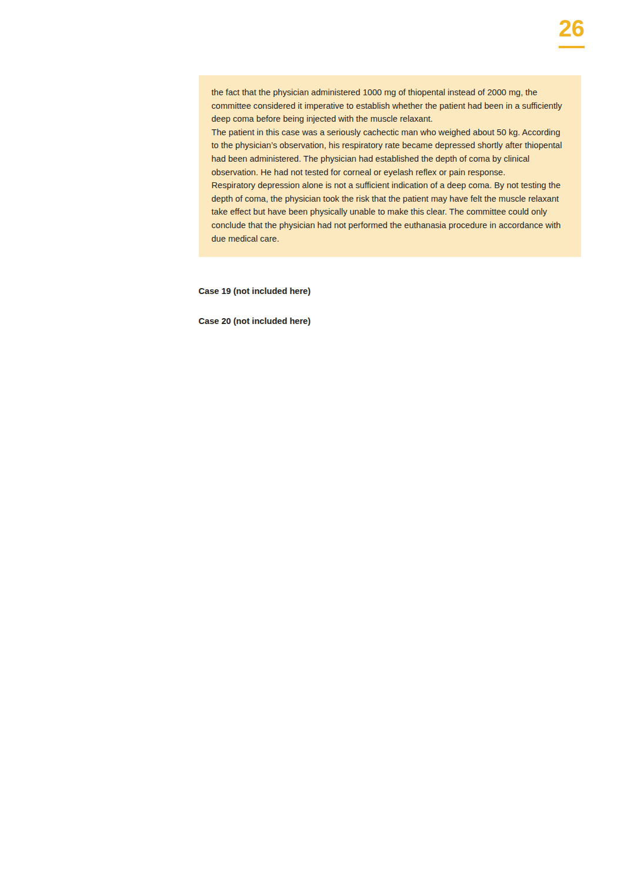26
the fact that the physician administered 1000 mg of thiopental instead of 2000 mg, the committee considered it imperative to establish whether the patient had been in a sufficiently deep coma before being injected with the muscle relaxant.
The patient in this case was a seriously cachectic man who weighed about 50 kg. According to the physician’s observation, his respiratory rate became depressed shortly after thiopental had been administered. The physician had established the depth of coma by clinical observation. He had not tested for corneal or eyelash reflex or pain response.
Respiratory depression alone is not a sufficient indication of a deep coma. By not testing the depth of coma, the physician took the risk that the patient may have felt the muscle relaxant take effect but have been physically unable to make this clear. The committee could only conclude that the physician had not performed the euthanasia procedure in accordance with due medical care.
Case 19 (not included here)
Case 20 (not included here)